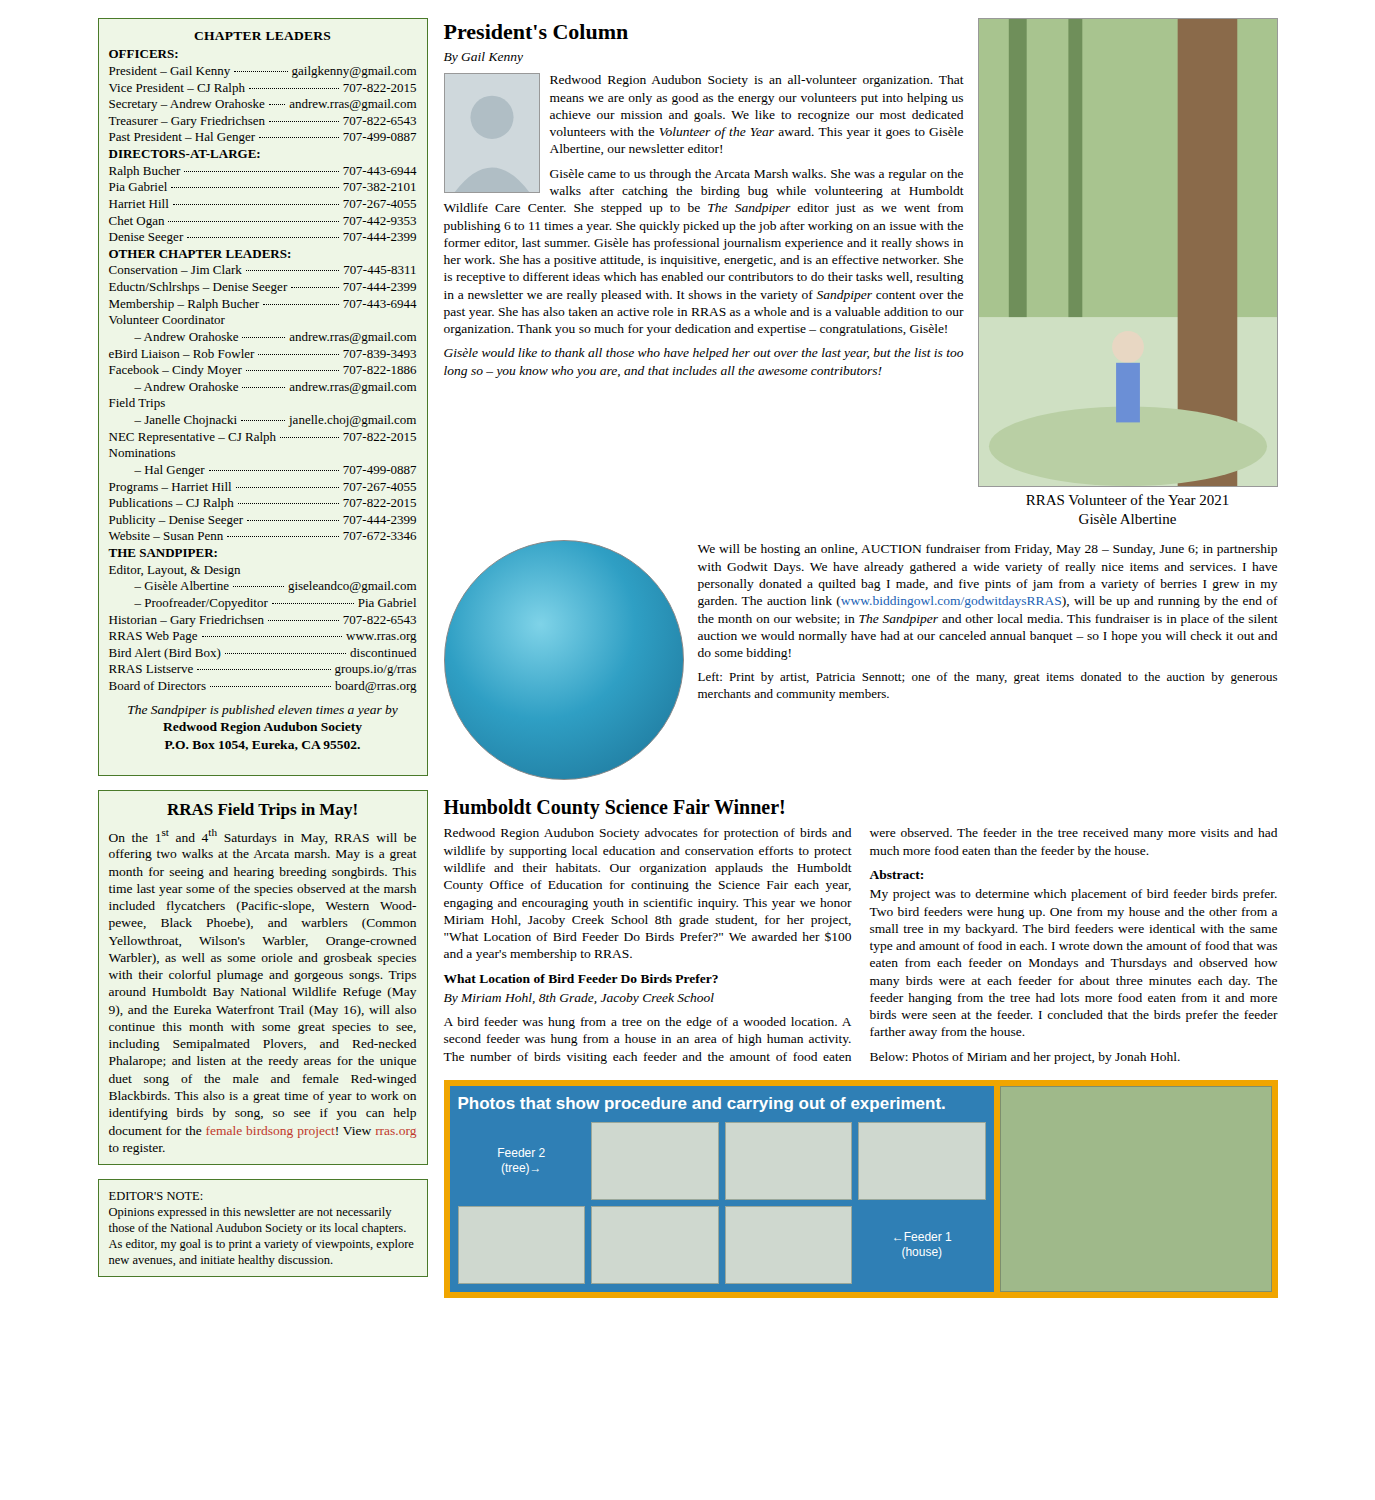CHAPTER LEADERS
OFFICERS:
President – Gail Kenny gailgkenny@gmail.com
Vice President – CJ Ralph 707-822-2015
Secretary – Andrew Orahoske andrew.rras@gmail.com
Treasurer – Gary Friedrichsen 707-822-6543
Past President – Hal Genger 707-499-0887
DIRECTORS-AT-LARGE:
Ralph Bucher 707-443-6944
Pia Gabriel 707-382-2101
Harriet Hill 707-267-4055
Chet Ogan 707-442-9353
Denise Seeger 707-444-2399
OTHER CHAPTER LEADERS:
Conservation – Jim Clark 707-445-8311
Eductn/Schlrshps – Denise Seeger 707-444-2399
Membership – Ralph Bucher 707-443-6944
Volunteer Coordinator
– Andrew Orahoske andrew.rras@gmail.com
eBird Liaison – Rob Fowler 707-839-3493
Facebook – Cindy Moyer 707-822-1886
– Andrew Orahoske andrew.rras@gmail.com
Field Trips
– Janelle Chojnacki janelle.choj@gmail.com
NEC Representative – CJ Ralph 707-822-2015
Nominations
– Hal Genger 707-499-0887
Programs – Harriet Hill 707-267-4055
Publications – CJ Ralph 707-822-2015
Publicity – Denise Seeger 707-444-2399
Website – Susan Penn 707-672-3346
THE SANDPIPER:
Editor, Layout, & Design
– Gisèle Albertine giseleandco@gmail.com
– Proofreader/Copyeditor Pia Gabriel
Historian – Gary Friedrichsen 707-822-6543
RRAS Web Page www.rras.org
Bird Alert (Bird Box) discontinued
RRAS Listserve groups.io/g/rras
Board of Directors board@rras.org
The Sandpiper is published eleven times a year by
Redwood Region Audubon Society
P.O. Box 1054, Eureka, CA 95502.
RRAS Field Trips in May!
On the 1st and 4th Saturdays in May, RRAS will be offering two walks at the Arcata marsh. May is a great month for seeing and hearing breeding songbirds. This time last year some of the species observed at the marsh included flycatchers (Pacific-slope, Western Wood-pewee, Black Phoebe), and warblers (Common Yellowthroat, Wilson's Warbler, Orange-crowned Warbler), as well as some oriole and grosbeak species with their colorful plumage and gorgeous songs. Trips around Humboldt Bay National Wildlife Refuge (May 9), and the Eureka Waterfront Trail (May 16), will also continue this month with some great species to see, including Semipalmated Plovers, and Red-necked Phalarope; and listen at the reedy areas for the unique duet song of the male and female Red-winged Blackbirds. This also is a great time of year to work on identifying birds by song, so see if you can help document for the female birdsong project! View rras.org to register.
EDITOR'S NOTE:
Opinions expressed in this newsletter are not necessarily those of the National Audubon Society or its local chapters. As editor, my goal is to print a variety of viewpoints, explore new avenues, and initiate healthy discussion.
President's Column
By Gail Kenny
Redwood Region Audubon Society is an all-volunteer organization. That means we are only as good as the energy our volunteers put into helping us achieve our mission and goals. We like to recognize our most dedicated volunteers with the Volunteer of the Year award. This year it goes to Gisèle Albertine, our newsletter editor!
Gisèle came to us through the Arcata Marsh walks. She was a regular on the walks after catching the birding bug while volunteering at Humboldt Wildlife Care Center. She stepped up to be The Sandpiper editor just as we went from publishing 6 to 11 times a year. She quickly picked up the job after working on an issue with the former editor, last summer. Gisèle has professional journalism experience and it really shows in her work. She has a positive attitude, is inquisitive, energetic, and is an effective networker. She is receptive to different ideas which has enabled our contributors to do their tasks well, resulting in a newsletter we are really pleased with. It shows in the variety of Sandpiper content over the past year. She has also taken an active role in RRAS as a whole and is a valuable addition to our organization. Thank you so much for your dedication and expertise – congratulations, Gisèle!
Gisèle would like to thank all those who have helped her out over the last year, but the list is too long so – you know who you are, and that includes all the awesome contributors!
RRAS Volunteer of the Year 2021
Gisèle Albertine
We will be hosting an online, AUCTION fundraiser from Friday, May 28 – Sunday, June 6; in partnership with Godwit Days. We have already gathered a wide variety of really nice items and services. I have personally donated a quilted bag I made, and five pints of jam from a variety of berries I grew in my garden. The auction link (www.biddingowl.com/godwitdaysRRAS), will be up and running by the end of the month on our website; in The Sandpiper and other local media. This fundraiser is in place of the silent auction we would normally have had at our canceled annual banquet – so I hope you will check it out and do some bidding!
Left: Print by artist, Patricia Sennott; one of the many, great items donated to the auction by generous merchants and community members.
Humboldt County Science Fair Winner!
Redwood Region Audubon Society advocates for protection of birds and wildlife by supporting local education and conservation efforts to protect wildlife and their habitats. Our organization applauds the Humboldt County Office of Education for continuing the Science Fair each year, engaging and encouraging youth in scientific inquiry. This year we honor Miriam Hohl, Jacoby Creek School 8th grade student, for her project, "What Location of Bird Feeder Do Birds Prefer?" We awarded her $100 and a year's membership to RRAS.
What Location of Bird Feeder Do Birds Prefer?
By Miriam Hohl, 8th Grade, Jacoby Creek School
A bird feeder was hung from a tree on the edge of a wooded location. A second feeder was hung from a house in an area of high human activity. The number of birds visiting each feeder and the amount of food eaten were observed. The feeder in the tree received many more visits and had much more food eaten than the feeder by the house.
Abstract:
My project was to determine which placement of bird feeder birds prefer. Two bird feeders were hung up. One from my house and the other from a small tree in my backyard. The bird feeders were identical with the same type and amount of food in each. I wrote down the amount of food that was eaten from each feeder on Mondays and Thursdays and observed how many birds were at each feeder for about three minutes each day. The feeder hanging from the tree had lots more food eaten from it and more birds were seen at the feeder. I concluded that the birds prefer the feeder farther away from the house.
Below: Photos of Miriam and her project, by Jonah Hohl.
Photos that show procedure and carrying out of experiment.
Feeder 2
(tree)→
←Feeder 1
(house)